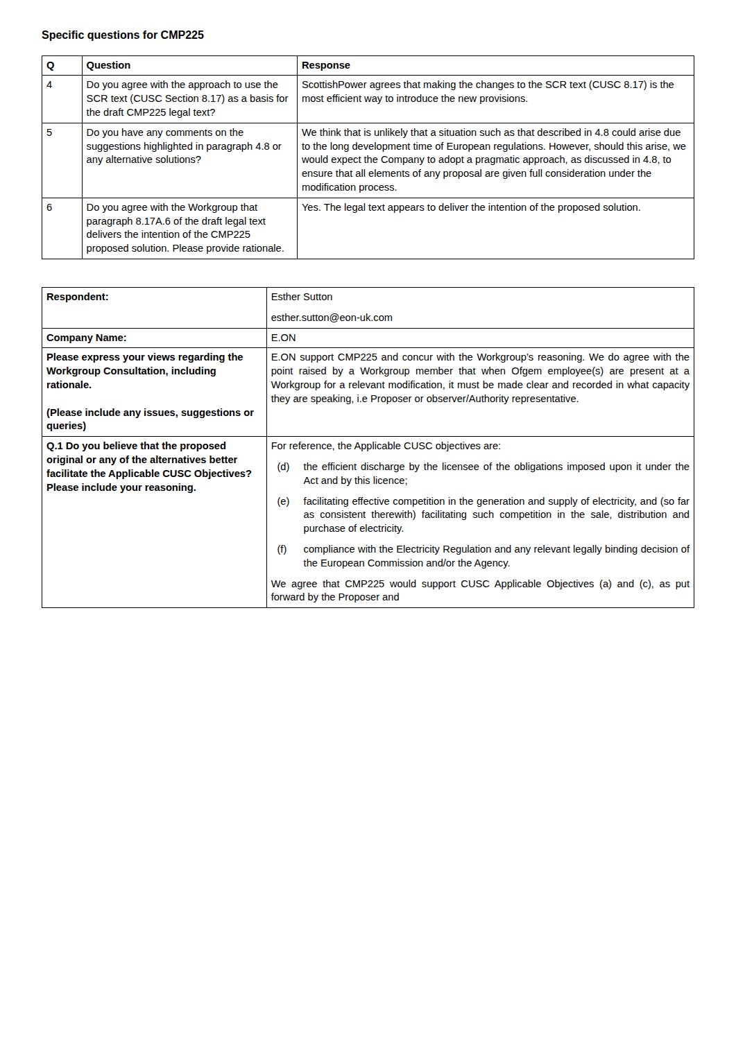Specific questions for CMP225
| Q | Question | Response |
| --- | --- | --- |
| 4 | Do you agree with the approach to use the SCR text (CUSC Section 8.17) as a basis for the draft CMP225 legal text? | ScottishPower agrees that making the changes to the SCR text (CUSC 8.17) is the most efficient way to introduce the new provisions. |
| 5 | Do you have any comments on the suggestions highlighted in paragraph 4.8 or any alternative solutions? | We think that is unlikely that a situation such as that described in 4.8 could arise due to the long development time of European regulations. However, should this arise, we would expect the Company to adopt a pragmatic approach, as discussed in 4.8, to ensure that all elements of any proposal are given full consideration under the modification process. |
| 6 | Do you agree with the Workgroup that paragraph 8.17A.6 of the draft legal text delivers the intention of the CMP225 proposed solution. Please provide rationale. | Yes. The legal text appears to deliver the intention of the proposed solution. |
| Respondent: | Esther Sutton esther.sutton@eon-uk.com |
| Company Name: | E.ON |
| Please express your views regarding the Workgroup Consultation, including rationale. (Please include any issues, suggestions or queries) | E.ON support CMP225 and concur with the Workgroup’s reasoning. We do agree with the point raised by a Workgroup member that when Ofgem employee(s) are present at a Workgroup for a relevant modification, it must be made clear and recorded in what capacity they are speaking, i.e Proposer or observer/Authority representative. |
| Q.1 Do you believe that the proposed original or any of the alternatives better facilitate the Applicable CUSC Objectives? Please include your reasoning. | For reference, the Applicable CUSC objectives are: (d) the efficient discharge by the licensee of the obligations imposed upon it under the Act and by this licence; (e) facilitating effective competition in the generation and supply of electricity, and (so far as consistent therewith) facilitating such competition in the sale, distribution and purchase of electricity. (f) compliance with the Electricity Regulation and any relevant legally binding decision of the European Commission and/or the Agency. We agree that CMP225 would support CUSC Applicable Objectives (a) and (c), as put forward by the Proposer and |